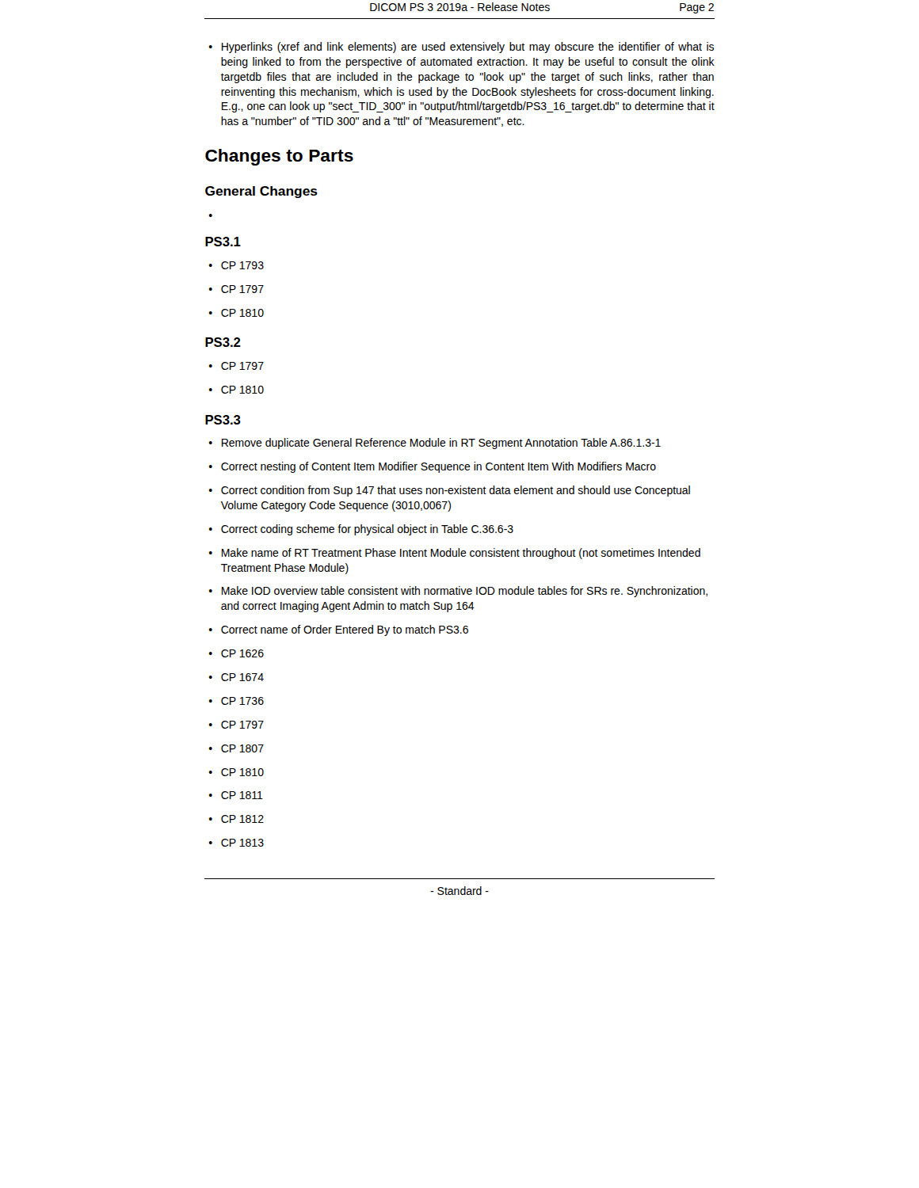DICOM PS 3 2019a - Release Notes Page 2
Hyperlinks (xref and link elements) are used extensively but may obscure the identifier of what is being linked to from the perspective of automated extraction. It may be useful to consult the olink targetdb files that are included in the package to "look up" the target of such links, rather than reinventing this mechanism, which is used by the DocBook stylesheets for cross-document linking. E.g., one can look up "sect_TID_300" in "output/html/targetdb/PS3_16_target.db" to determine that it has a "number" of "TID 300" and a "ttl" of "Measurement", etc.
Changes to Parts
General Changes
PS3.1
CP 1793
CP 1797
CP 1810
PS3.2
CP 1797
CP 1810
PS3.3
Remove duplicate General Reference Module in RT Segment Annotation Table A.86.1.3-1
Correct nesting of Content Item Modifier Sequence in Content Item With Modifiers Macro
Correct condition from Sup 147 that uses non-existent data element and should use Conceptual Volume Category Code Sequence (3010,0067)
Correct coding scheme for physical object in Table C.36.6-3
Make name of RT Treatment Phase Intent Module consistent throughout (not sometimes Intended Treatment Phase Module)
Make IOD overview table consistent with normative IOD module tables for SRs re. Synchronization, and correct Imaging Agent Admin to match Sup 164
Correct name of Order Entered By to match PS3.6
CP 1626
CP 1674
CP 1736
CP 1797
CP 1807
CP 1810
CP 1811
CP 1812
CP 1813
- Standard -